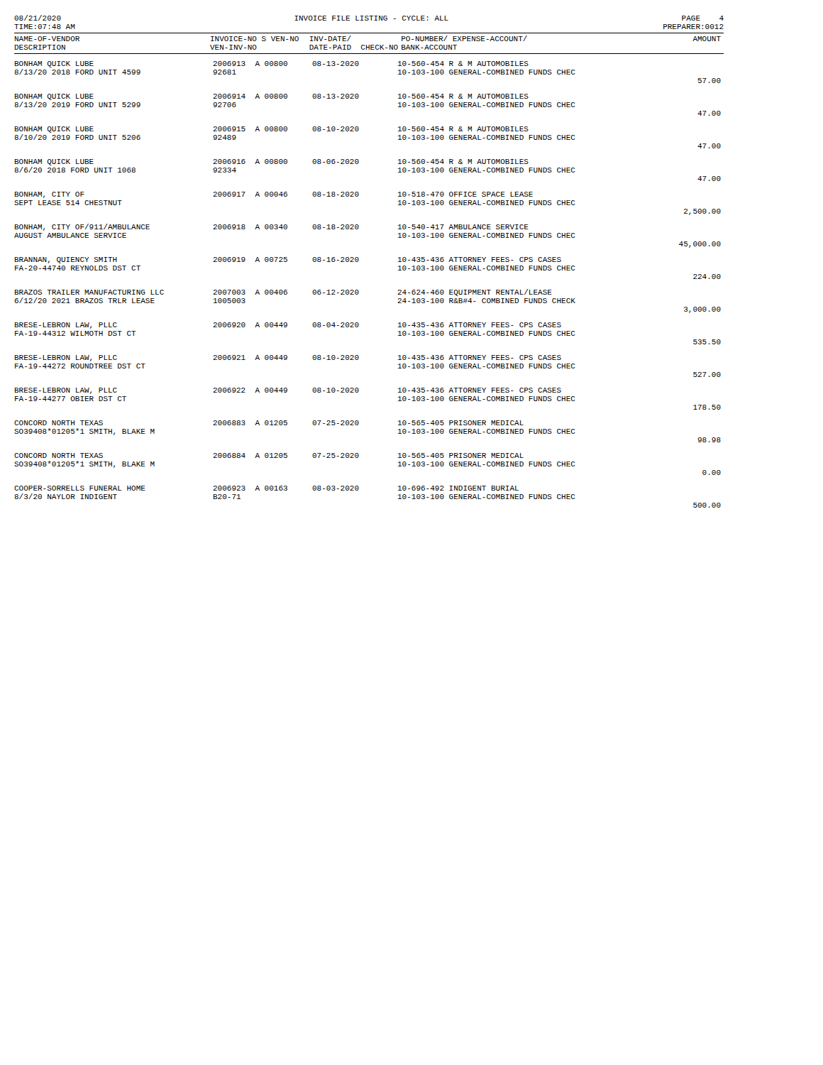08/21/2020 INVOICE FILE LISTING - CYCLE: ALL PAGE 4
TIME:07:48 AM PREPARER:0012
| NAME-OF-VENDOR | INVOICE-NO S VEN-NO | INV-DATE/ | PO-NUMBER/ EXPENSE-ACCOUNT/ | AMOUNT |
| DESCRIPTION | VEN-INV-NO | DATE-PAID CHECK-NO | BANK-ACCOUNT | |
| BONHAM QUICK LUBE | 2006913 A 00800 | 08-13-2020 | 10-560-454 R & M AUTOMOBILES | |
| 8/13/20 2018 FORD UNIT 4599 | 92681 | | 10-103-100 GENERAL-COMBINED FUNDS CHEC | |
| | 57.00 |
| BONHAM QUICK LUBE | 2006914 A 00800 | 08-13-2020 | 10-560-454 R & M AUTOMOBILES | |
| 8/13/20 2019 FORD UNIT 5299 | 92706 | | 10-103-100 GENERAL-COMBINED FUNDS CHEC | |
| | 47.00 |
| BONHAM QUICK LUBE | 2006915 A 00800 | 08-10-2020 | 10-560-454 R & M AUTOMOBILES | |
| 8/10/20 2019 FORD UNIT 5206 | 92489 | | 10-103-100 GENERAL-COMBINED FUNDS CHEC | |
| | 47.00 |
| BONHAM QUICK LUBE | 2006916 A 00800 | 08-06-2020 | 10-560-454 R & M AUTOMOBILES | |
| 8/6/20 2018 FORD UNIT 1068 | 92334 | | 10-103-100 GENERAL-COMBINED FUNDS CHEC | |
| | 47.00 |
| BONHAM, CITY OF | 2006917 A 00046 | 08-18-2020 | 10-518-470 OFFICE SPACE LEASE | |
| SEPT LEASE 514 CHESTNUT | | | 10-103-100 GENERAL-COMBINED FUNDS CHEC | |
| | 2,500.00 |
| BONHAM, CITY OF/911/AMBULANCE | 2006918 A 00340 | 08-18-2020 | 10-540-417 AMBULANCE SERVICE | |
| AUGUST AMBULANCE SERVICE | | | 10-103-100 GENERAL-COMBINED FUNDS CHEC | |
| | 45,000.00 |
| BRANNAN, QUIENCY SMITH | 2006919 A 00725 | 08-16-2020 | 10-435-436 ATTORNEY FEES- CPS CASES | |
| FA-20-44740 REYNOLDS DST CT | | | 10-103-100 GENERAL-COMBINED FUNDS CHEC | |
| | 224.00 |
| BRAZOS TRAILER MANUFACTURING LLC | 2007003 A 00406 | 06-12-2020 | 24-624-460 EQUIPMENT RENTAL/LEASE | |
| 6/12/20 2021 BRAZOS TRLR LEASE | 1005003 | | 24-103-100 R&B#4- COMBINED FUNDS CHECK | |
| | 3,000.00 |
| BRESE-LEBRON LAW, PLLC | 2006920 A 00449 | 08-04-2020 | 10-435-436 ATTORNEY FEES- CPS CASES | |
| FA-19-44312 WILMOTH DST CT | | | 10-103-100 GENERAL-COMBINED FUNDS CHEC | |
| | 535.50 |
| BRESE-LEBRON LAW, PLLC | 2006921 A 00449 | 08-10-2020 | 10-435-436 ATTORNEY FEES- CPS CASES | |
| FA-19-44272 ROUNDTREE DST CT | | | 10-103-100 GENERAL-COMBINED FUNDS CHEC | |
| | 527.00 |
| BRESE-LEBRON LAW, PLLC | 2006922 A 00449 | 08-10-2020 | 10-435-436 ATTORNEY FEES- CPS CASES | |
| FA-19-44277 OBIER DST CT | | | 10-103-100 GENERAL-COMBINED FUNDS CHEC | |
| | 178.50 |
| CONCORD NORTH TEXAS | 2006883 A 01205 | 07-25-2020 | 10-565-405 PRISONER MEDICAL | |
| SO39408*01205*1 SMITH, BLAKE M | | | 10-103-100 GENERAL-COMBINED FUNDS CHEC | |
| | 98.98 |
| CONCORD NORTH TEXAS | 2006884 A 01205 | 07-25-2020 | 10-565-405 PRISONER MEDICAL | |
| SO39408*01205*1 SMITH, BLAKE M | | | 10-103-100 GENERAL-COMBINED FUNDS CHEC | |
| | 0.00 |
| COOPER-SORRELLS FUNERAL HOME | 2006923 A 00163 | 08-03-2020 | 10-696-492 INDIGENT BURIAL | |
| 8/3/20 NAYLOR INDIGENT | B20-71 | | 10-103-100 GENERAL-COMBINED FUNDS CHEC | |
| | 500.00 |